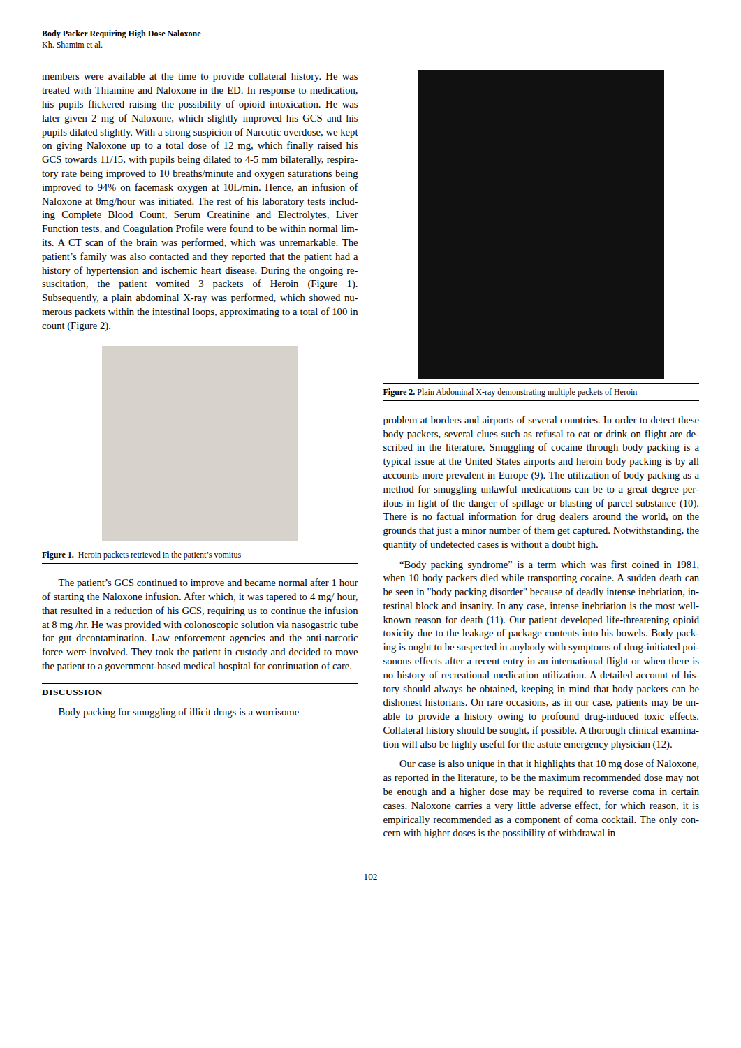Body Packer Requiring High Dose Naloxone
Kh. Shamim et al.
members were available at the time to provide collateral history. He was treated with Thiamine and Naloxone in the ED. In response to medication, his pupils flickered raising the possibility of opioid intoxication. He was later given 2 mg of Naloxone, which slightly improved his GCS and his pupils dilated slightly. With a strong suspicion of Narcotic overdose, we kept on giving Naloxone up to a total dose of 12 mg, which finally raised his GCS towards 11/15, with pupils being dilated to 4-5 mm bilaterally, respiratory rate being improved to 10 breaths/minute and oxygen saturations being improved to 94% on facemask oxygen at 10L/min. Hence, an infusion of Naloxone at 8mg/hour was initiated. The rest of his laboratory tests including Complete Blood Count, Serum Creatinine and Electrolytes, Liver Function tests, and Coagulation Profile were found to be within normal limits. A CT scan of the brain was performed, which was unremarkable. The patient’s family was also contacted and they reported that the patient had a history of hypertension and ischemic heart disease. During the ongoing resuscitation, the patient vomited 3 packets of Heroin (Figure 1). Subsequently, a plain abdominal X-ray was performed, which showed numerous packets within the intestinal loops, approximating to a total of 100 in count (Figure 2).
Figure 1. Heroin packets retrieved in the patient’s vomitus
The patient’s GCS continued to improve and became normal after 1 hour of starting the Naloxone infusion. After which, it was tapered to 4 mg/ hour, that resulted in a reduction of his GCS, requiring us to continue the infusion at 8 mg /hr. He was provided with colonoscopic solution via nasogastric tube for gut decontamination. Law enforcement agencies and the anti-narcotic force were involved. They took the patient in custody and decided to move the patient to a government-based medical hospital for continuation of care.
Discussion
Body packing for smuggling of illicit drugs is a worrisome
Figure 2. Plain Abdominal X-ray demonstrating multiple packets of Heroin
problem at borders and airports of several countries. In order to detect these body packers, several clues such as refusal to eat or drink on flight are described in the literature. Smuggling of cocaine through body packing is a typical issue at the United States airports and heroin body packing is by all accounts more prevalent in Europe (9). The utilization of body packing as a method for smuggling unlawful medications can be to a great degree perilous in light of the danger of spillage or blasting of parcel substance (10). There is no factual information for drug dealers around the world, on the grounds that just a minor number of them get captured. Notwithstanding, the quantity of undetected cases is without a doubt high.
“Body packing syndrome” is a term which was first coined in 1981, when 10 body packers died while transporting cocaine. A sudden death can be seen in "body packing disorder" because of deadly intense inebriation, intestinal block and insanity. In any case, intense inebriation is the most well-known reason for death (11). Our patient developed life-threatening opioid toxicity due to the leakage of package contents into his bowels. Body packing is ought to be suspected in anybody with symptoms of drug-initiated poisonous effects after a recent entry in an international flight or when there is no history of recreational medication utilization. A detailed account of history should always be obtained, keeping in mind that body packers can be dishonest historians. On rare occasions, as in our case, patients may be unable to provide a history owing to profound drug-induced toxic effects. Collateral history should be sought, if possible. A thorough clinical examination will also be highly useful for the astute emergency physician (12).
Our case is also unique in that it highlights that 10 mg dose of Naloxone, as reported in the literature, to be the maximum recommended dose may not be enough and a higher dose may be required to reverse coma in certain cases. Naloxone carries a very little adverse effect, for which reason, it is empirically recommended as a component of coma cocktail. The only concern with higher doses is the possibility of withdrawal in
102